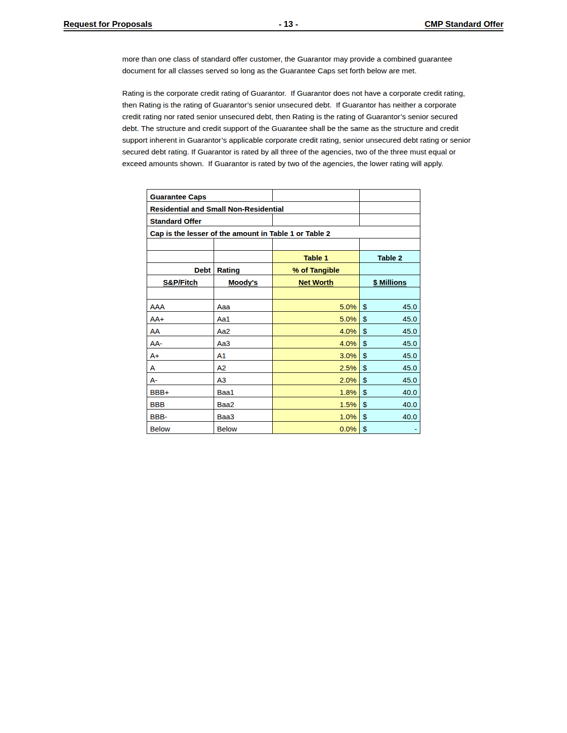Request for Proposals - 13 - CMP Standard Offer
more than one class of standard offer customer, the Guarantor may provide a combined guarantee document for all classes served so long as the Guarantee Caps set forth below are met.
Rating is the corporate credit rating of Guarantor. If Guarantor does not have a corporate credit rating, then Rating is the rating of Guarantor’s senior unsecured debt. If Guarantor has neither a corporate credit rating nor rated senior unsecured debt, then Rating is the rating of Guarantor’s senior secured debt. The structure and credit support of the Guarantee shall be the same as the structure and credit support inherent in Guarantor’s applicable corporate credit rating, senior unsecured debt rating or senior secured debt rating. If Guarantor is rated by all three of the agencies, two of the three must equal or exceed amounts shown. If Guarantor is rated by two of the agencies, the lower rating will apply.
| Guarantee Caps | | |
| Residential and Small Non-Residential | |
| Standard Offer | | |
| Cap is the lesser of the amount in Table 1 or Table 2 |
| | | Table 1 | Table 2 |
| Debt | Rating | % of Tangible | |
| S&P/Fitch | Moody's | Net Worth | $ Millions |
| AAA | Aaa | 5.0% | $ 45.0 |
| AA+ | Aa1 | 5.0% | $ 45.0 |
| AA | Aa2 | 4.0% | $ 45.0 |
| AA- | Aa3 | 4.0% | $ 45.0 |
| A+ | A1 | 3.0% | $ 45.0 |
| A | A2 | 2.5% | $ 45.0 |
| A- | A3 | 2.0% | $ 45.0 |
| BBB+ | Baa1 | 1.8% | $ 40.0 |
| BBB | Baa2 | 1.5% | $ 40.0 |
| BBB- | Baa3 | 1.0% | $ 40.0 |
| Below | Below | 0.0% | $ - |